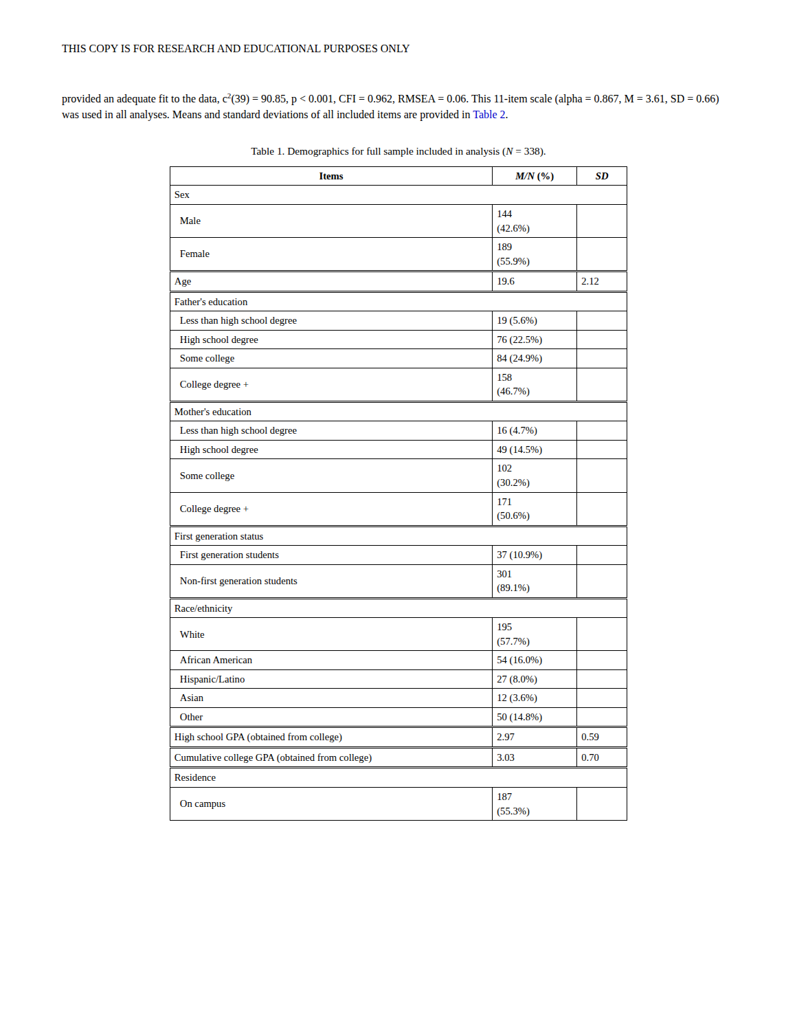THIS COPY IS FOR RESEARCH AND EDUCATIONAL PURPOSES ONLY
provided an adequate fit to the data, c2(39) = 90.85, p < 0.001, CFI = 0.962, RMSEA = 0.06. This 11-item scale (alpha = 0.867, M = 3.61, SD = 0.66) was used in all analyses. Means and standard deviations of all included items are provided in Table 2.
Table 1. Demographics for full sample included in analysis (N = 338).
| Items | M/N (%) | SD |
| --- | --- | --- |
| Sex |
| Male | 144 (42.6%) | |
| Female | 189 (55.9%) | |
| Age | 19.6 | 2.12 |
| Father's education |
| Less than high school degree | 19 (5.6%) | |
| High school degree | 76 (22.5%) | |
| Some college | 84 (24.9%) | |
| College degree + | 158 (46.7%) | |
| Mother's education |
| Less than high school degree | 16 (4.7%) | |
| High school degree | 49 (14.5%) | |
| Some college | 102 (30.2%) | |
| College degree + | 171 (50.6%) | |
| First generation status |
| First generation students | 37 (10.9%) | |
| Non-first generation students | 301 (89.1%) | |
| Race/ethnicity |
| White | 195 (57.7%) | |
| African American | 54 (16.0%) | |
| Hispanic/Latino | 27 (8.0%) | |
| Asian | 12 (3.6%) | |
| Other | 50 (14.8%) | |
| High school GPA (obtained from college) | 2.97 | 0.59 |
| Cumulative college GPA (obtained from college) | 3.03 | 0.70 |
| Residence |
| On campus | 187 (55.3%) | |